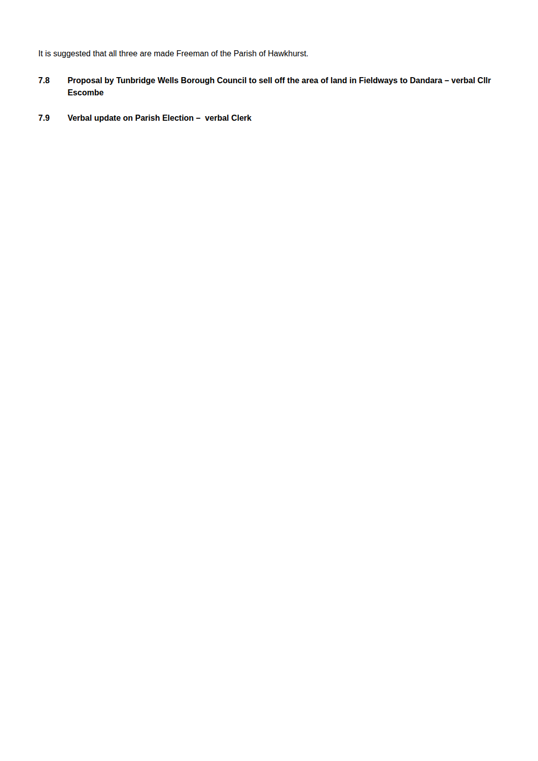It is suggested that all three are made Freeman of the Parish of Hawkhurst.
7.8
Proposal by Tunbridge Wells Borough Council to sell off the area of land in Fieldways to Dandara – verbal Cllr Escombe
7.9
Verbal update on Parish Election – verbal Clerk